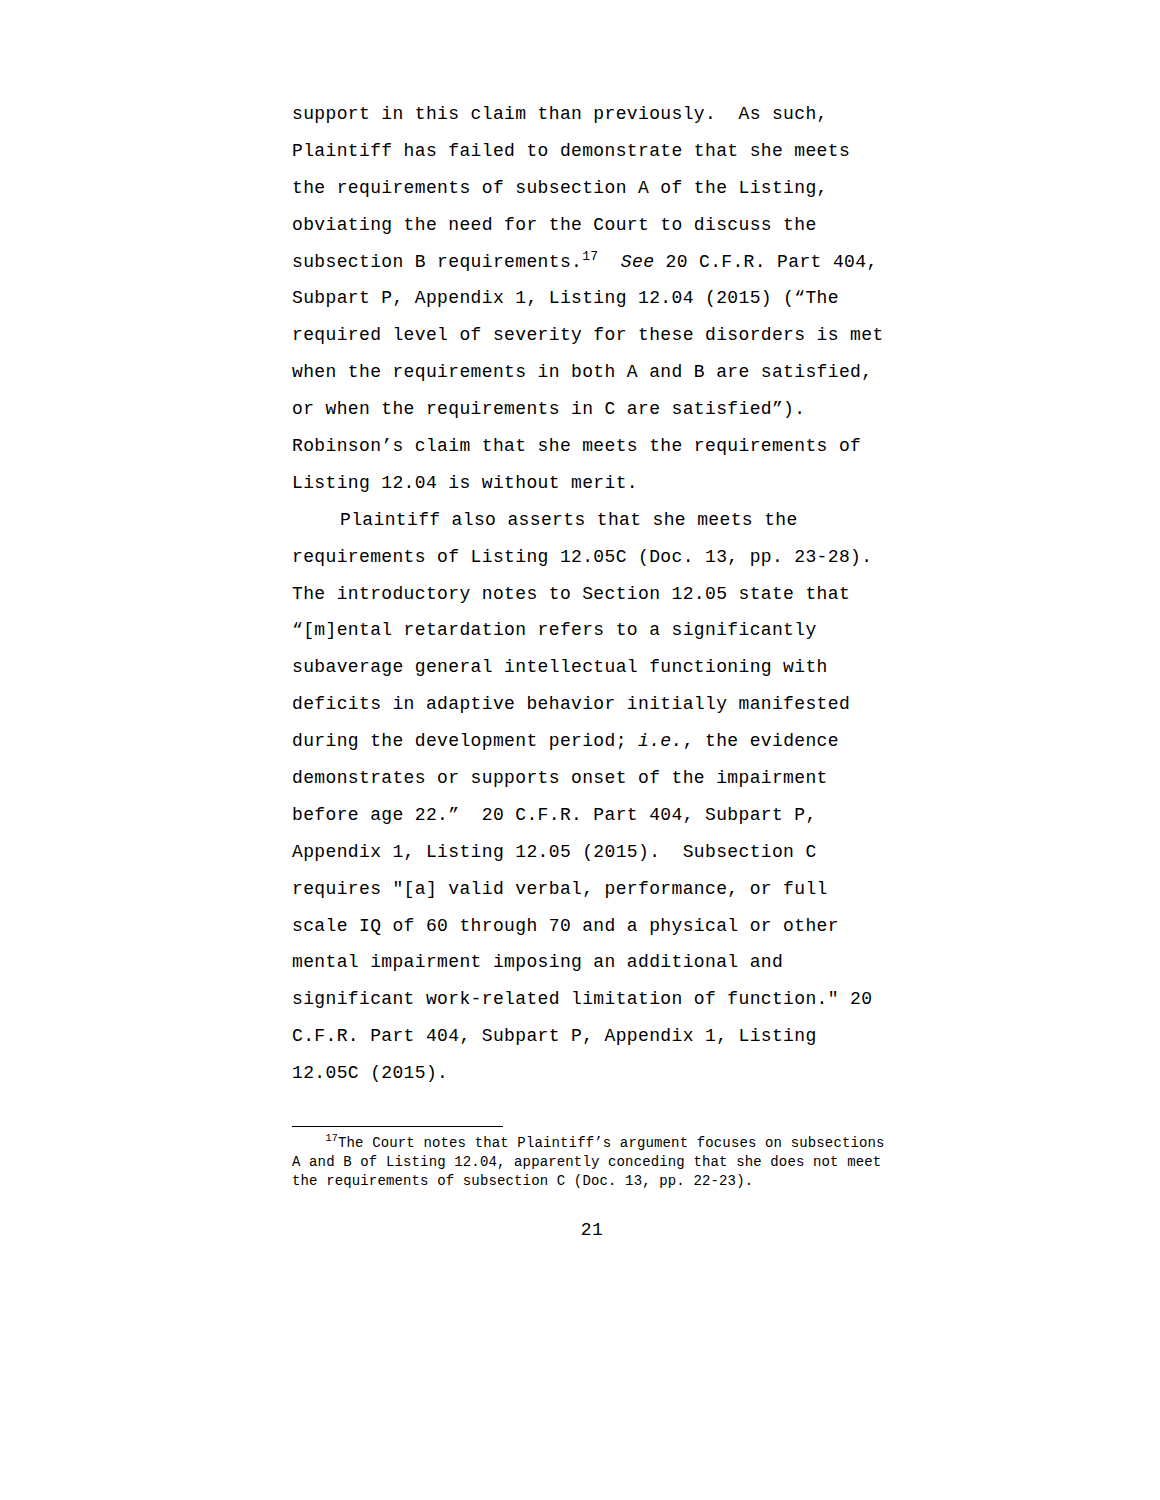support in this claim than previously. As such, Plaintiff has failed to demonstrate that she meets the requirements of subsection A of the Listing, obviating the need for the Court to discuss the subsection B requirements.17 See 20 C.F.R. Part 404, Subpart P, Appendix 1, Listing 12.04 (2015) (“The required level of severity for these disorders is met when the requirements in both A and B are satisfied, or when the requirements in C are satisfied”). Robinson’s claim that she meets the requirements of Listing 12.04 is without merit.
Plaintiff also asserts that she meets the requirements of Listing 12.05C (Doc. 13, pp. 23-28). The introductory notes to Section 12.05 state that “[m]ental retardation refers to a significantly subaverage general intellectual functioning with deficits in adaptive behavior initially manifested during the development period; i.e., the evidence demonstrates or supports onset of the impairment before age 22.” 20 C.F.R. Part 404, Subpart P, Appendix 1, Listing 12.05 (2015). Subsection C requires "[a] valid verbal, performance, or full scale IQ of 60 through 70 and a physical or other mental impairment imposing an additional and significant work-related limitation of function." 20 C.F.R. Part 404, Subpart P, Appendix 1, Listing 12.05C (2015).
17The Court notes that Plaintiff’s argument focuses on subsections A and B of Listing 12.04, apparently conceding that she does not meet the requirements of subsection C (Doc. 13, pp. 22-23).
21